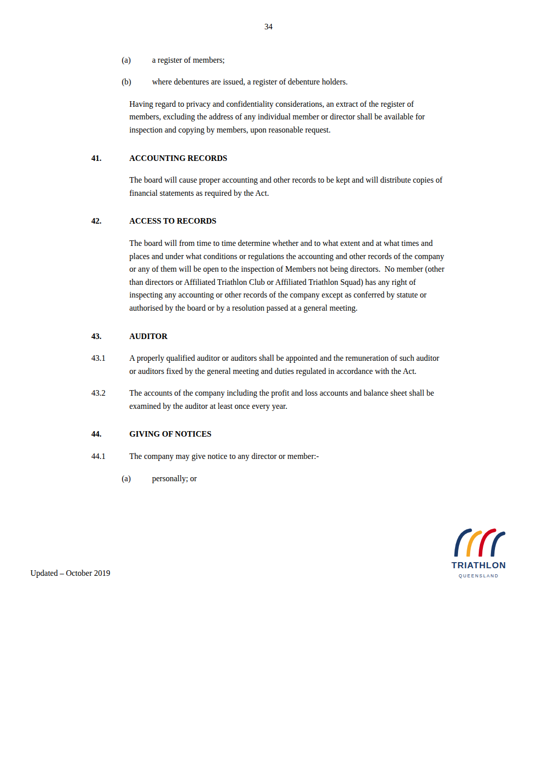34
(a) a register of members;
(b) where debentures are issued, a register of debenture holders.
Having regard to privacy and confidentiality considerations, an extract of the register of members, excluding the address of any individual member or director shall be available for inspection and copying by members, upon reasonable request.
41. ACCOUNTING RECORDS
The board will cause proper accounting and other records to be kept and will distribute copies of financial statements as required by the Act.
42. ACCESS TO RECORDS
The board will from time to time determine whether and to what extent and at what times and places and under what conditions or regulations the accounting and other records of the company or any of them will be open to the inspection of Members not being directors. No member (other than directors or Affiliated Triathlon Club or Affiliated Triathlon Squad) has any right of inspecting any accounting or other records of the company except as conferred by statute or authorised by the board or by a resolution passed at a general meeting.
43. AUDITOR
43.1 A properly qualified auditor or auditors shall be appointed and the remuneration of such auditor or auditors fixed by the general meeting and duties regulated in accordance with the Act.
43.2 The accounts of the company including the profit and loss accounts and balance sheet shall be examined by the auditor at least once every year.
44. GIVING OF NOTICES
44.1 The company may give notice to any director or member:-
(a) personally; or
Updated – October 2019
TRIATHLON
QUEENSLAND